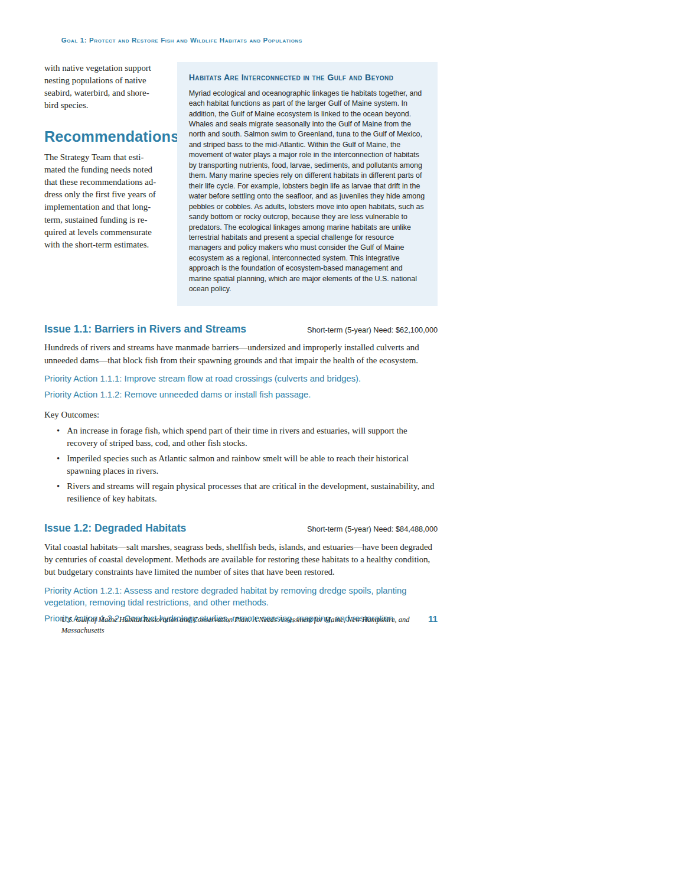Goal 1: Protect and Restore Fish and Wildlife Habitats and Populations
with native vegetation support nesting populations of native seabird, waterbird, and shore­bird species.
Recommendations
The Strategy Team that estimated the funding needs noted that these recommen­dations address only the first five years of implementation and that long-term, sustained funding is required at levels commensurate with the short-term estimates.
Habitats Are Interconnected in the Gulf and Beyond
Myriad ecological and oceanographic linkages tie habitats together, and each habitat functions as part of the larger Gulf of Maine system. In addition, the Gulf of Maine ecosystem is linked to the ocean beyond. Whales and seals migrate seasonally into the Gulf of Maine from the north and south. Salmon swim to Greenland, tuna to the Gulf of Mexico, and striped bass to the mid-Atlantic. Within the Gulf of Maine, the movement of water plays a major role in the interconnection of habitats by transporting nutrients, food, larvae, sediments, and pollutants among them. Many marine species rely on different habitats in different parts of their life cycle. For example, lobsters begin life as larvae that drift in the water before settling onto the seafloor, and as juveniles they hide among pebbles or cobbles. As adults, lobsters move into open habitats, such as sandy bottom or rocky outcrop, because they are less vulnerable to predators. The ecological linkages among marine habitats are unlike terrestrial habitats and present a special challenge for resource managers and policy makers who must consider the Gulf of Maine ecosystem as a regional, interconnected system. This integrative approach is the foundation of ecosystem-based management and marine spatial planning, which are major elements of the U.S. national ocean policy.
Issue 1.1: Barriers in Rivers and Streams
Short-term (5-year) Need: $62,100,000
Hundreds of rivers and streams have manmade barriers—undersized and improperly installed culverts and unneeded dams—that block fish from their spawning grounds and that impair the health of the ecosystem.
Priority Action 1.1.1: Improve stream flow at road crossings (culverts and bridges).
Priority Action 1.1.2: Remove unneeded dams or install fish passage.
Key Outcomes:
An increase in forage fish, which spend part of their time in rivers and estuaries, will support the recovery of striped bass, cod, and other fish stocks.
Imperiled species such as Atlantic salmon and rainbow smelt will be able to reach their historical spawning places in rivers.
Rivers and streams will regain physical processes that are critical in the development, sustainability, and resilience of key habitats.
Issue 1.2: Degraded Habitats
Short-term (5-year) Need: $84,488,000
Vital coastal habitats—salt marshes, seagrass beds, shellfish beds, islands, and estu­aries—have been degraded by centuries of coastal development. Methods are available for restoring these habitats to a healthy condition, but budgetary constraints have limited the number of sites that have been restored.
Priority Action 1.2.1: Assess and restore degraded habitat by removing dredge spoils, planting vegetation, removing tidal restrictions, and other methods.
Priority Action 1.2.2: Conduct hydrology studies, remote sensing, mapping, and restoration.
U.S. Gulf of Maine Habitat Restoration and Conservation Plan: A Needs Assessment for Maine, New Hampshire, and Massachusetts
11